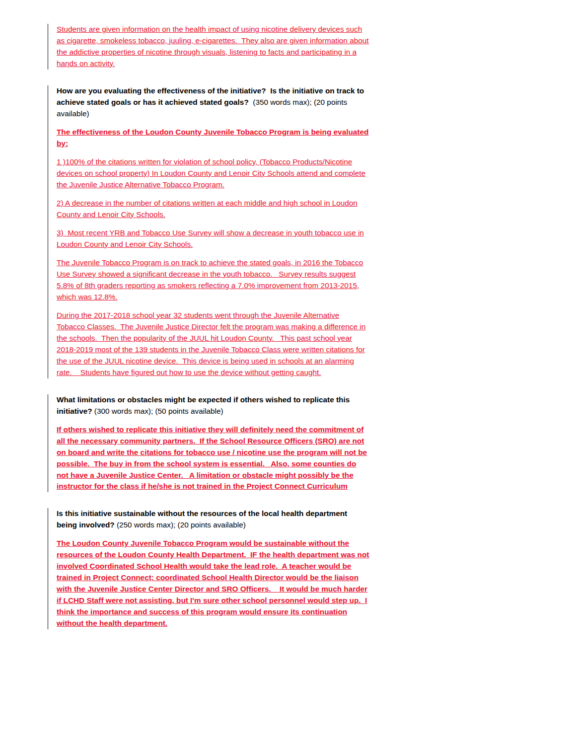Students are given information on the health impact of using nicotine delivery devices such as cigarette, smokeless tobacco, juuling, e-cigarettes. They also are given information about the addictive properties of nicotine through visuals, listening to facts and participating in a hands on activity.
How are you evaluating the effectiveness of the initiative? Is the initiative on track to achieve stated goals or has it achieved stated goals? (350 words max); (20 points available)
The effectiveness of the Loudon County Juvenile Tobacco Program is being evaluated by:
1 )100% of the citations written for violation of school policy, (Tobacco Products/Nicotine devices on school property) In Loudon County and Lenoir City Schools attend and complete the Juvenile Justice Alternative Tobacco Program.
2) A decrease in the number of citations written at each middle and high school in Loudon County and Lenoir City Schools.
3) Most recent YRB and Tobacco Use Survey will show a decrease in youth tobacco use in Loudon County and Lenoir City Schools.
The Juvenile Tobacco Program is on track to achieve the stated goals, in 2016 the Tobacco Use Survey showed a significant decrease in the youth tobacco. Survey results suggest 5.8% of 8th graders reporting as smokers reflecting a 7.0% improvement from 2013-2015, which was 12.8%.
During the 2017-2018 school year 32 students went through the Juvenile Alternative Tobacco Classes. The Juvenile Justice Director felt the program was making a difference in the schools. Then the popularity of the JUUL hit Loudon County. This past school year 2018-2019 most of the 139 students in the Juvenile Tobacco Class were written citations for the use of the JUUL nicotine device. This device is being used in schools at an alarming rate. Students have figured out how to use the device without getting caught.
What limitations or obstacles might be expected if others wished to replicate this initiative? (300 words max); (50 points available)
If others wished to replicate this initiative they will definitely need the commitment of all the necessary community partners. If the School Resource Officers (SRO) are not on board and write the citations for tobacco use / nicotine use the program will not be possible. The buy in from the school system is essential. Also, some counties do not have a Juvenile Justice Center. A limitation or obstacle might possibly be the instructor for the class if he/she is not trained in the Project Connect Curriculum
Is this initiative sustainable without the resources of the local health department being involved? (250 words max); (20 points available)
The Loudon County Juvenile Tobacco Program would be sustainable without the resources of the Loudon County Health Department. IF the health department was not involved Coordinated School Health would take the lead role. A teacher would be trained in Project Connect; coordinated School Health Director would be the liaison with the Juvenile Justice Center Director and SRO Officers. It would be much harder if LCHD Staff were not assisting, but I'm sure other school personnel would step up. I think the importance and success of this program would ensure its continuation without the health department.